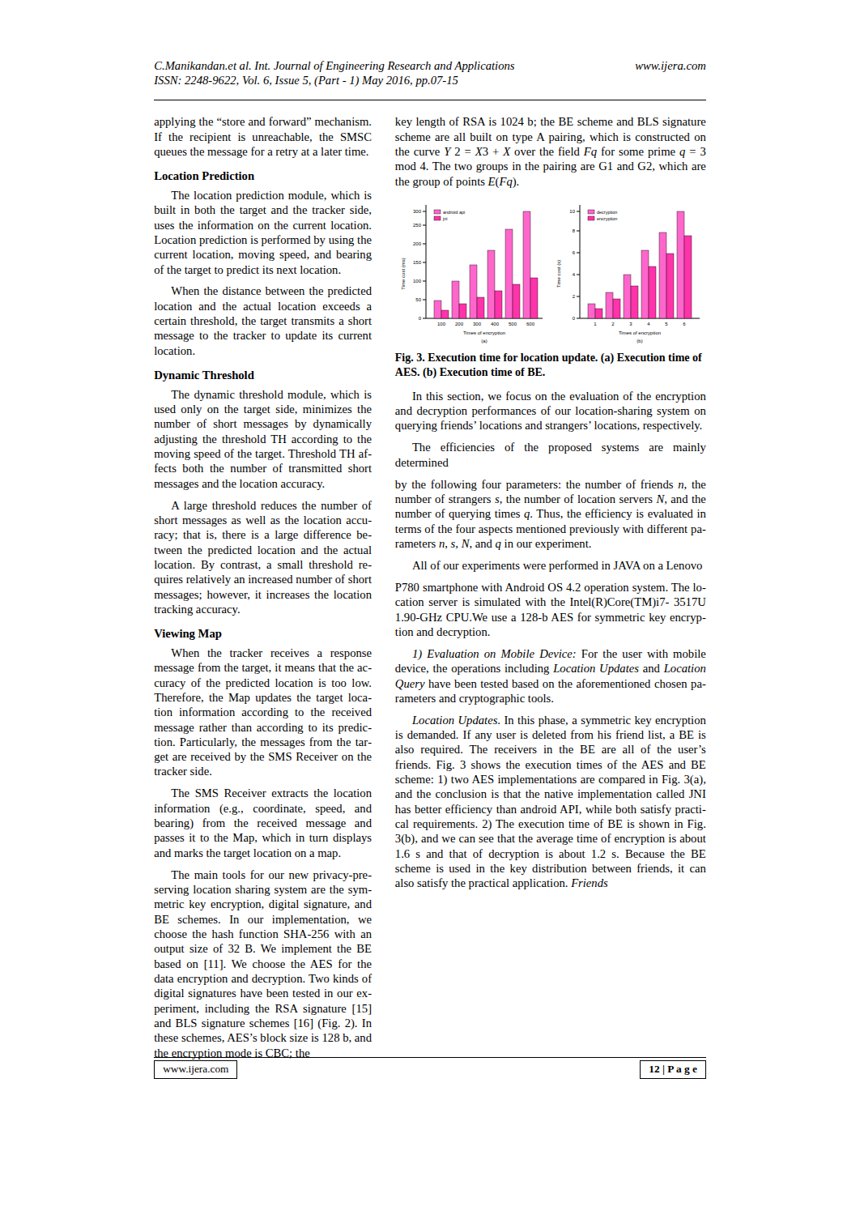C.Manikandan.et al. Int. Journal of Engineering Research and Applications www.ijera.com
ISSN: 2248-9622, Vol. 6, Issue 5, (Part - 1) May 2016, pp.07-15
applying the “store and forward” mechanism. If the recipient is unreachable, the SMSC queues the message for a retry at a later time.
Location Prediction
The location prediction module, which is built in both the target and the tracker side, uses the information on the current location. Location prediction is performed by using the current location, moving speed, and bearing of the target to predict its next location.
When the distance between the predicted location and the actual location exceeds a certain threshold, the target transmits a short message to the tracker to update its current location.
Dynamic Threshold
The dynamic threshold module, which is used only on the target side, minimizes the number of short messages by dynamically adjusting the threshold TH according to the moving speed of the target. Threshold TH affects both the number of transmitted short messages and the location accuracy.
A large threshold reduces the number of short messages as well as the location accuracy; that is, there is a large difference between the predicted location and the actual location. By contrast, a small threshold requires relatively an increased number of short messages; however, it increases the location tracking accuracy.
Viewing Map
When the tracker receives a response message from the target, it means that the accuracy of the predicted location is too low. Therefore, the Map updates the target location information according to the received message rather than according to its prediction. Particularly, the messages from the target are received by the SMS Receiver on the tracker side.
The SMS Receiver extracts the location information (e.g., coordinate, speed, and bearing) from the received message and passes it to the Map, which in turn displays and marks the target location on a map.
The main tools for our new privacy-preserving location sharing system are the symmetric key encryption, digital signature, and BE schemes. In our implementation, we choose the hash function SHA-256 with an output size of 32 B. We implement the BE based on [11]. We choose the AES for the data encryption and decryption. Two kinds of digital signatures have been tested in our experiment, including the RSA signature [15] and BLS signature schemes [16] (Fig. 2). In these schemes, AES’s block size is 128 b, and the encryption mode is CBC; the
key length of RSA is 1024 b; the BE scheme and BLS signature scheme are all built on type A pairing, which is constructed on the curve Y 2 = X3 + X over the field Fq for some prime q = 3 mod 4. The two groups in the pairing are G1 and G2, which are the group of points E(Fq).
0 50 100 150 200 250 300 Time cost (ms) android api jni 100 200 300 400 500 600 Times of encryption (a) 0 2 4 6 8 10 Time cost (s) decryption encryption 1 2 3 4 5 6 Times of encryption (b)
Fig. 3. Execution time for location update. (a) Execution time of AES. (b) Execution time of BE.
In this section, we focus on the evaluation of the encryption and decryption performances of our location-sharing system on querying friends’ locations and strangers’ locations, respectively.
The efficiencies of the proposed systems are mainly determined
by the following four parameters: the number of friends n, the number of strangers s, the number of location servers N, and the number of querying times q. Thus, the efficiency is evaluated in terms of the four aspects mentioned previously with different parameters n, s, N, and q in our experiment.
All of our experiments were performed in JAVA on a Lenovo
P780 smartphone with Android OS 4.2 operation system. The location server is simulated with the Intel(R)Core(TM)i7- 3517U 1.90-GHz CPU.We use a 128-b AES for symmetric key encryption and decryption.
1) Evaluation on Mobile Device: For the user with mobile device, the operations including Location Updates and Location Query have been tested based on the aforementioned chosen parameters and cryptographic tools.
Location Updates. In this phase, a symmetric key encryption is demanded. If any user is deleted from his friend list, a BE is also required. The receivers in the BE are all of the user’s friends. Fig. 3 shows the execution times of the AES and BE scheme: 1) two AES implementations are compared in Fig. 3(a), and the conclusion is that the native implementation called JNI has better efficiency than android API, while both satisfy practical requirements. 2) The execution time of BE is shown in Fig. 3(b), and we can see that the average time of encryption is about 1.6 s and that of decryption is about 1.2 s. Because the BE scheme is used in the key distribution between friends, it can also satisfy the practical application. Friends
www.ijera.com 12 | P a g e